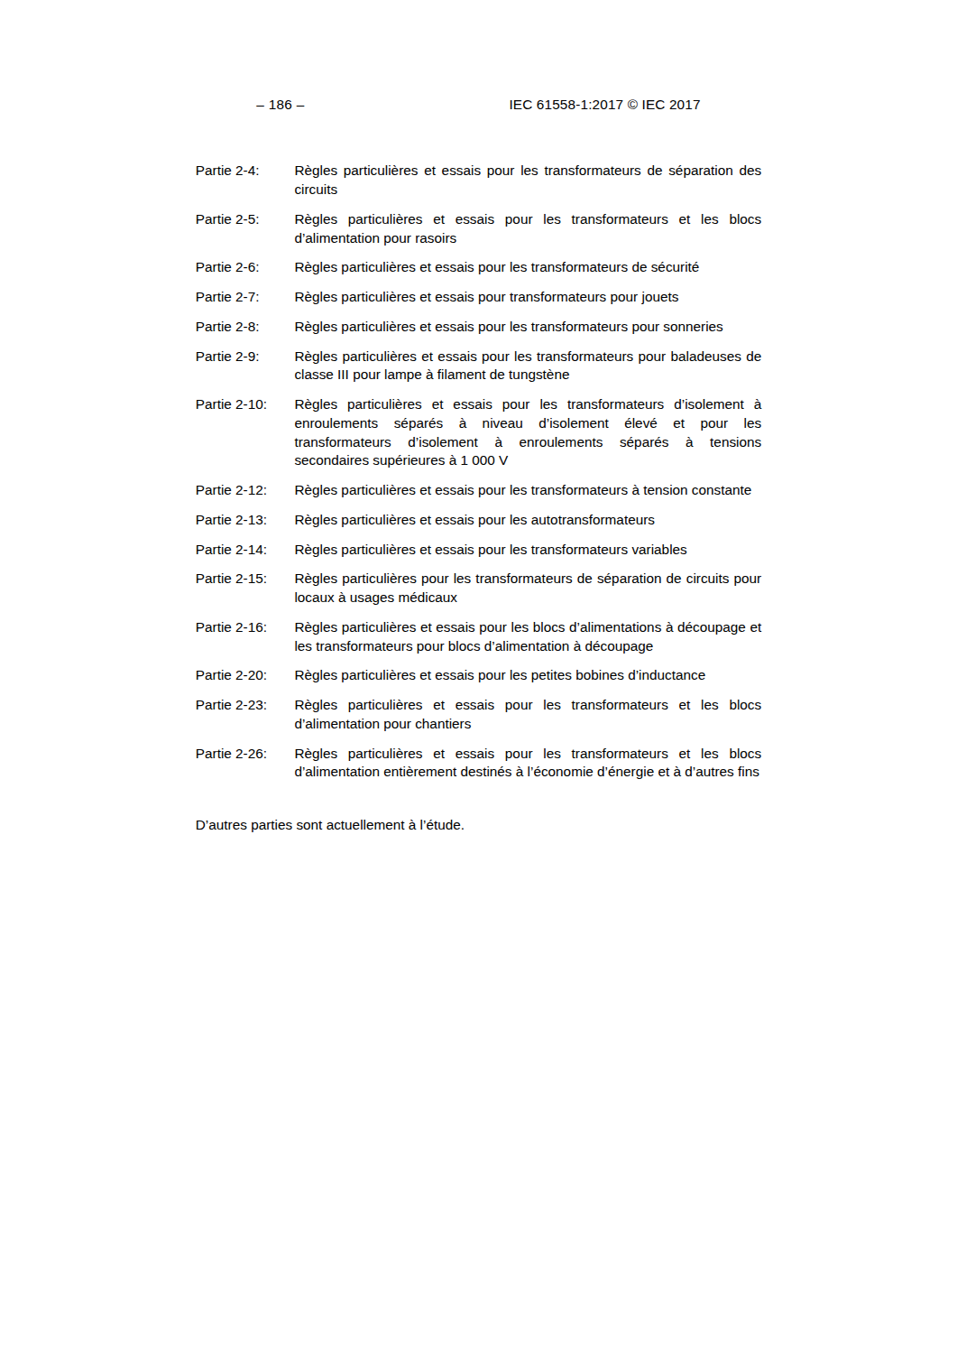– 186 – IEC 61558-1:2017 © IEC 2017
| Partie 2-4: | Règles particulières et essais pour les transformateurs de séparation des circuits |
| Partie 2-5: | Règles particulières et essais pour les transformateurs et les blocs d’alimentation pour rasoirs |
| Partie 2-6: | Règles particulières et essais pour les transformateurs de sécurité |
| Partie 2-7: | Règles particulières et essais pour transformateurs pour jouets |
| Partie 2-8: | Règles particulières et essais pour les transformateurs pour sonneries |
| Partie 2-9: | Règles particulières et essais pour les transformateurs pour baladeuses de classe III pour lampe à filament de tungstène |
| Partie 2-10: | Règles particulières et essais pour les transformateurs d’isolement à enroulements séparés à niveau d’isolement élevé et pour les transformateurs d’isolement à enroulements séparés à tensions secondaires supérieures à 1 000 V |
| Partie 2-12: | Règles particulières et essais pour les transformateurs à tension constante |
| Partie 2-13: | Règles particulières et essais pour les autotransformateurs |
| Partie 2-14: | Règles particulières et essais pour les transformateurs variables |
| Partie 2-15: | Règles particulières pour les transformateurs de séparation de circuits pour locaux à usages médicaux |
| Partie 2-16: | Règles particulières et essais pour les blocs d’alimentations à découpage et les transformateurs pour blocs d’alimentation à découpage |
| Partie 2-20: | Règles particulières et essais pour les petites bobines d’inductance |
| Partie 2-23: | Règles particulières et essais pour les transformateurs et les blocs d’alimentation pour chantiers |
| Partie 2-26: | Règles particulières et essais pour les transformateurs et les blocs d’alimentation entièrement destinés à l’économie d’énergie et à d’autres fins |
D’autres parties sont actuellement à l’étude.